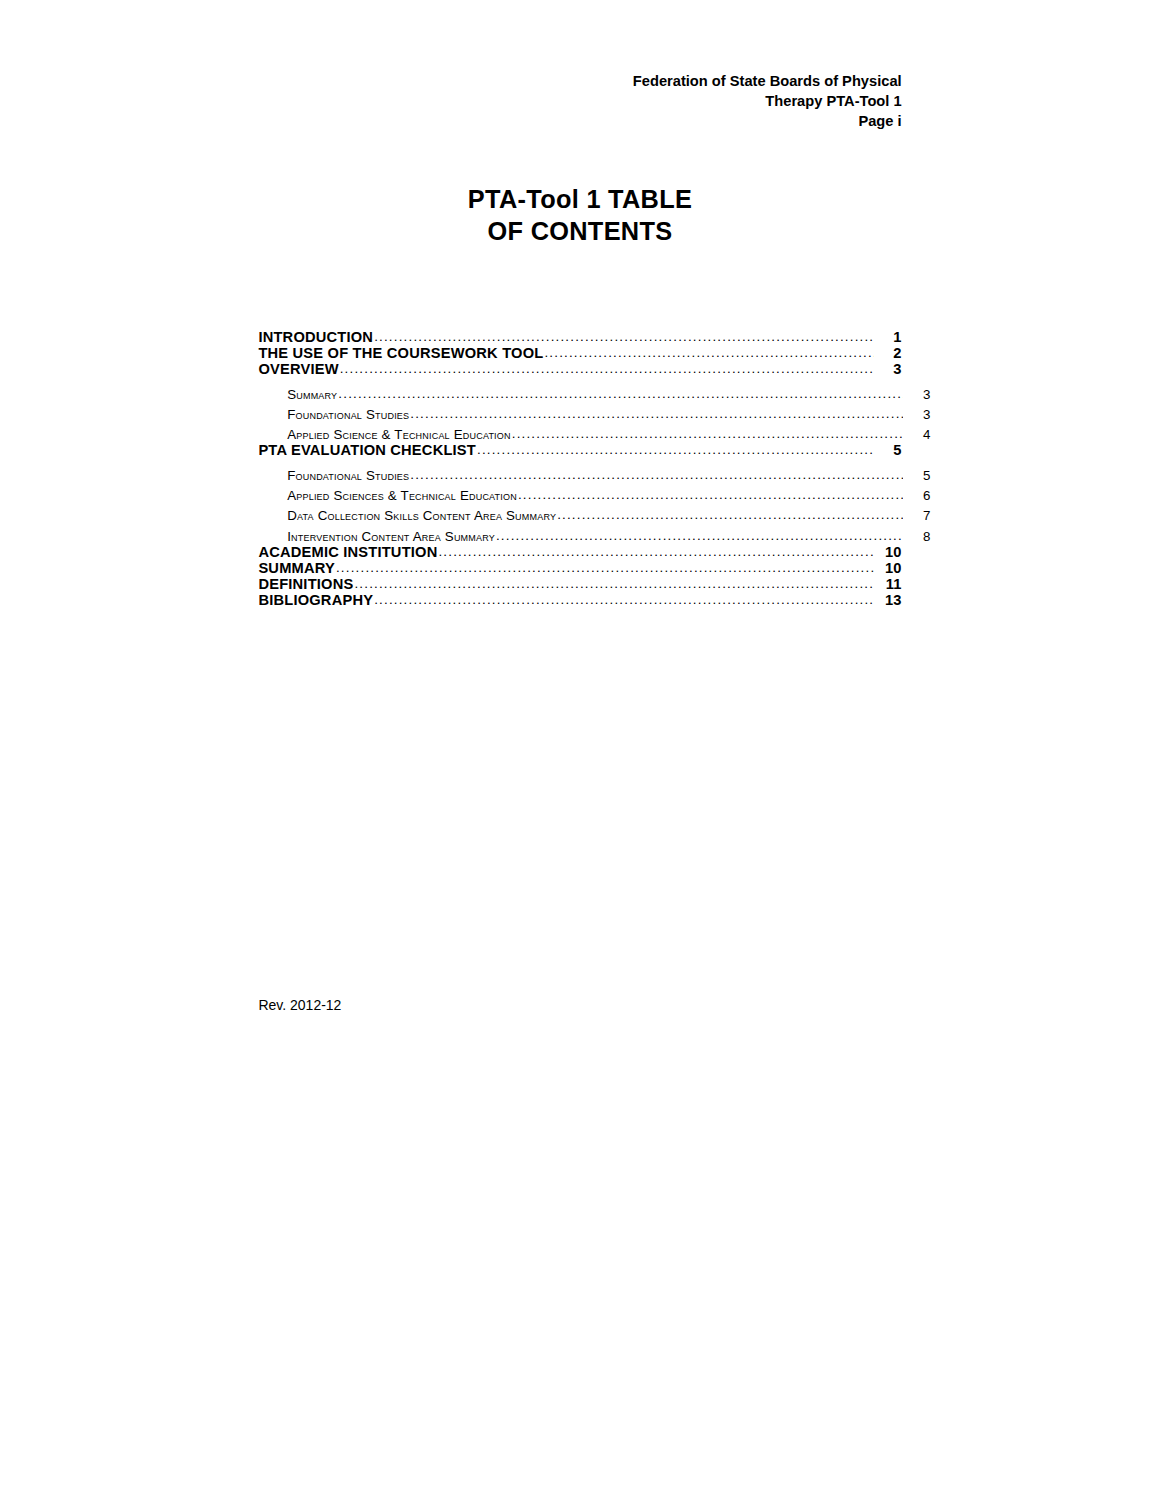Federation of State Boards of Physical
Therapy PTA-Tool 1
Page i
PTA-Tool 1 TABLE
OF CONTENTS
INTRODUCTION ........................................................................................................................................................... 1
THE USE OF THE COURSEWORK TOOL ......................................................................................................... 2
OVERVIEW ..................................................................................................................................................... 3
Summary ................................................................................................................................................................. 3
Foundational Studies ............................................................................................................................................. 3
Applied Science & Technical Education ............................................................................................................. 4
PTA EVALUATION CHECKLIST ............................................................................................................. 5
Foundational Studies ............................................................................................................................................. 5
Applied Sciences & Technical Education ........................................................................................................... 6
Data Collection Skills Content Area Summary ................................................................................................... 7
Intervention Content Area Summary ..................................................................................................................... 8
ACADEMIC INSTITUTION ................................................................................................................. 10
SUMMARY ..................................................................................................................................................... 10
DEFINITIONS ................................................................................................................................................. 11
BIBLIOGRAPHY ............................................................................................................................................. 13
Rev. 2012-12